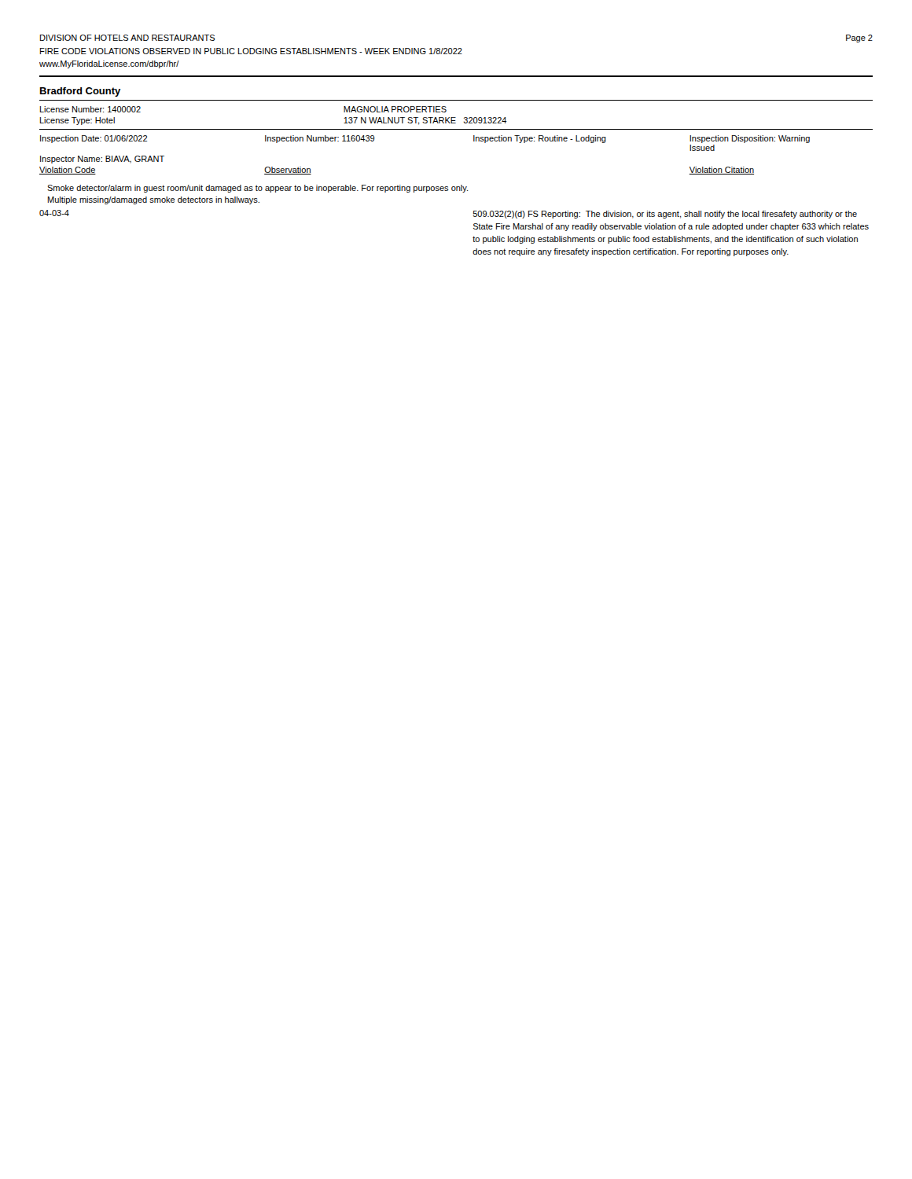DIVISION OF HOTELS AND RESTAURANTS
FIRE CODE VIOLATIONS OBSERVED IN PUBLIC LODGING ESTABLISHMENTS - WEEK ENDING 1/8/2022
www.MyFloridaLicense.com/dbpr/hr/
Page 2
Bradford County
| License Number: 1400002 | MAGNOLIA PROPERTIES | |
| License Type: Hotel | 137 N WALNUT ST, STARKE 320913224 | |
| Inspection Date: 01/06/2022 | Inspection Number: 1160439 | Inspection Type: Routine - Lodging | Inspection Disposition: Warning Issued |
| Inspector Name: BIAVA, GRANT | | | |
| Violation Code | Observation | | Violation Citation |
| Smoke detector/alarm in guest room/unit damaged as to appear to be inoperable. For reporting purposes only. Multiple missing/damaged smoke detectors in hallways. | |
| 04-03-4 | 509.032(2)(d) FS Reporting: The division, or its agent, shall notify the local firesafety authority or the State Fire Marshal of any readily observable violation of a rule adopted under chapter 633 which relates to public lodging establishments or public food establishments, and the identification of such violation does not require any firesafety inspection certification. For reporting purposes only. |